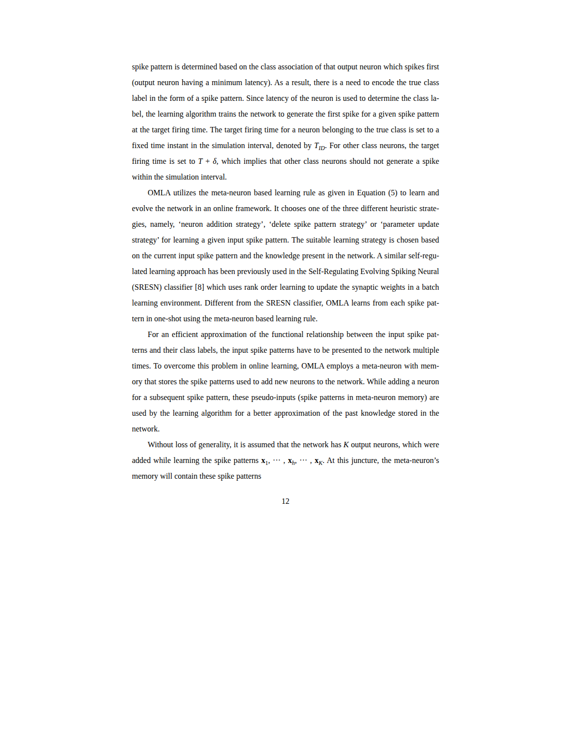spike pattern is determined based on the class association of that output neuron which spikes first (output neuron having a minimum latency). As a result, there is a need to encode the true class label in the form of a spike pattern. Since latency of the neuron is used to determine the class label, the learning algorithm trains the network to generate the first spike for a given spike pattern at the target firing time. The target firing time for a neuron belonging to the true class is set to a fixed time instant in the simulation interval, denoted by TID. For other class neurons, the target firing time is set to T + δ, which implies that other class neurons should not generate a spike within the simulation interval.
OMLA utilizes the meta-neuron based learning rule as given in Equation (5) to learn and evolve the network in an online framework. It chooses one of the three different heuristic strategies, namely, ‘neuron addition strategy’, ‘delete spike pattern strategy’ or ‘parameter update strategy’ for learning a given input spike pattern. The suitable learning strategy is chosen based on the current input spike pattern and the knowledge present in the network. A similar self-regulated learning approach has been previously used in the Self-Regulating Evolving Spiking Neural (SRESN) classifier [8] which uses rank order learning to update the synaptic weights in a batch learning environment. Different from the SRESN classifier, OMLA learns from each spike pattern in one-shot using the meta-neuron based learning rule.
For an efficient approximation of the functional relationship between the input spike patterns and their class labels, the input spike patterns have to be presented to the network multiple times. To overcome this problem in online learning, OMLA employs a meta-neuron with memory that stores the spike patterns used to add new neurons to the network. While adding a neuron for a subsequent spike pattern, these pseudo-inputs (spike patterns in meta-neuron memory) are used by the learning algorithm for a better approximation of the past knowledge stored in the network.
Without loss of generality, it is assumed that the network has K output neurons, which were added while learning the spike patterns x1, ··· , xh, ··· , xK. At this juncture, the meta-neuron’s memory will contain these spike patterns
12